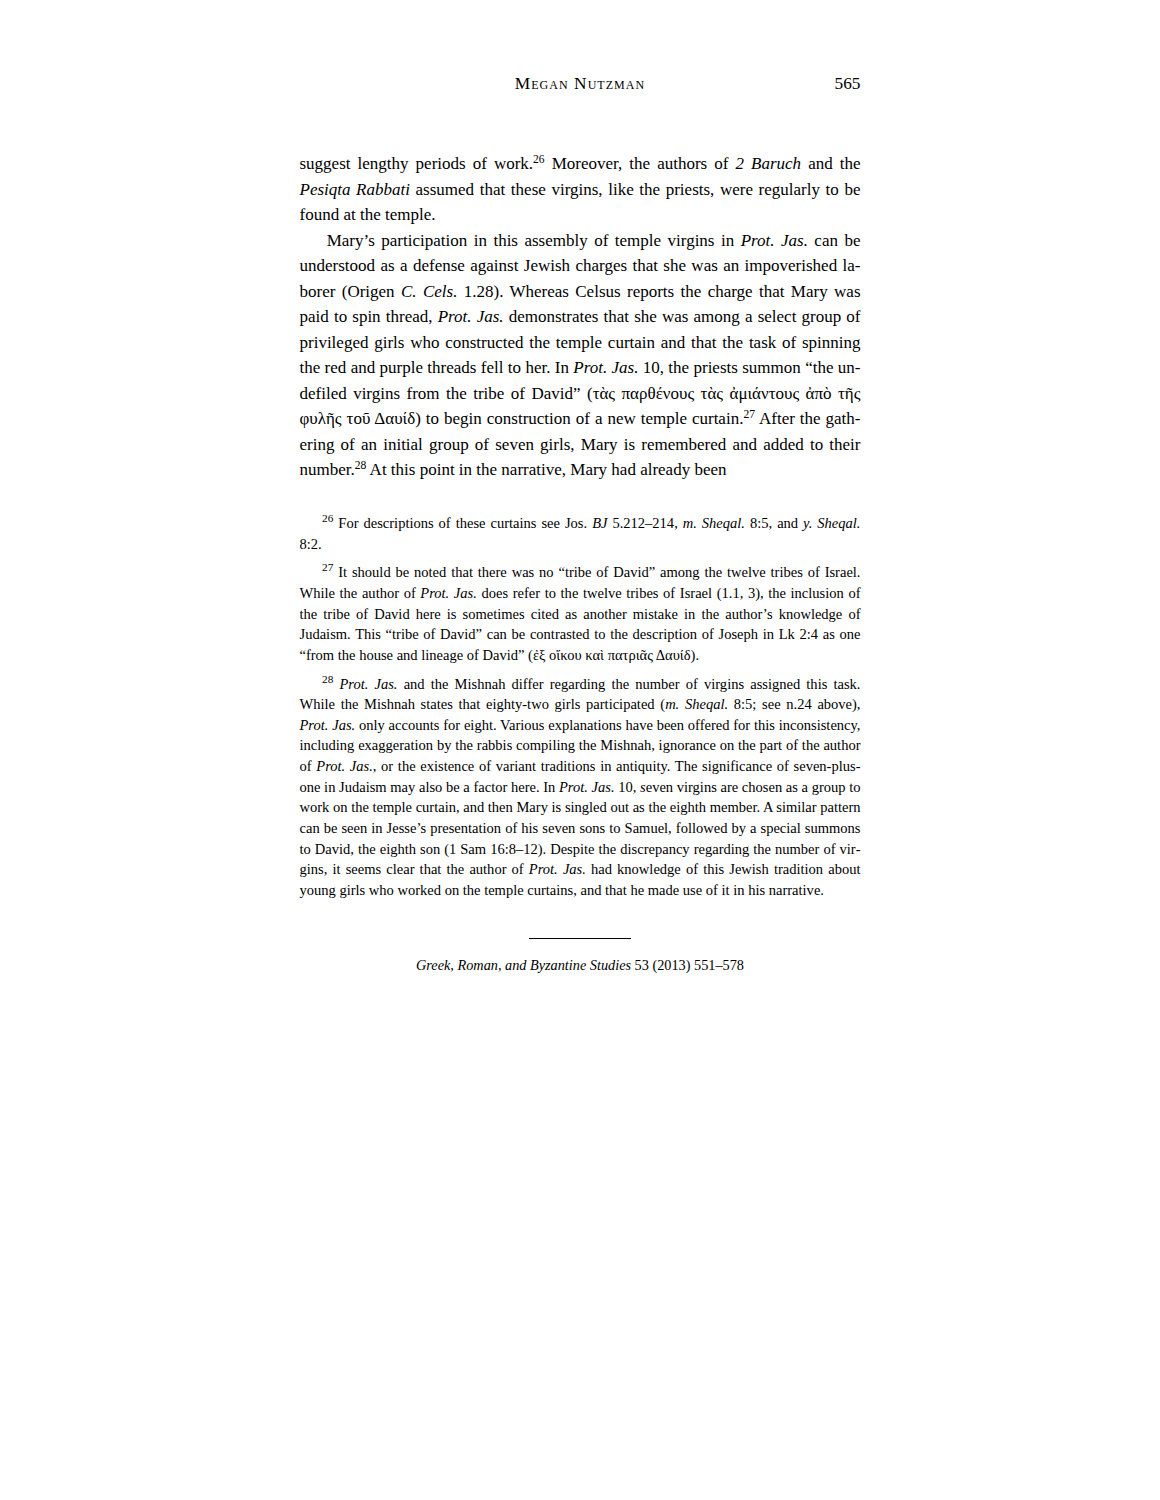Megan Nutzman 565
suggest lengthy periods of work.26 Moreover, the authors of 2 Baruch and the Pesiqta Rabbati assumed that these virgins, like the priests, were regularly to be found at the temple.
Mary’s participation in this assembly of temple virgins in Prot. Jas. can be understood as a defense against Jewish charges that she was an impoverished laborer (Origen C. Cels. 1.28). Whereas Celsus reports the charge that Mary was paid to spin thread, Prot. Jas. demonstrates that she was among a select group of privileged girls who constructed the temple curtain and that the task of spinning the red and purple threads fell to her. In Prot. Jas. 10, the priests summon “the undefiled virgins from the tribe of David” (τὰς παρθένους τὰς ἀμιάντους ἀπὸ τῆς φυλῆς τοῦ Δαυίδ) to begin construction of a new temple curtain.27 After the gathering of an initial group of seven girls, Mary is remembered and added to their number.28 At this point in the narrative, Mary had already been
26 For descriptions of these curtains see Jos. BJ 5.212–214, m. Sheqal. 8:5, and y. Sheqal. 8:2.
27 It should be noted that there was no “tribe of David” among the twelve tribes of Israel. While the author of Prot. Jas. does refer to the twelve tribes of Israel (1.1, 3), the inclusion of the tribe of David here is sometimes cited as another mistake in the author’s knowledge of Judaism. This “tribe of David” can be contrasted to the description of Joseph in Lk 2:4 as one “from the house and lineage of David” (ἐξ οἴκου καὶ πατριᾶς Δαυίδ).
28 Prot. Jas. and the Mishnah differ regarding the number of virgins assigned this task. While the Mishnah states that eighty-two girls participated (m. Sheqal. 8:5; see n.24 above), Prot. Jas. only accounts for eight. Various explanations have been offered for this inconsistency, including exaggeration by the rabbis compiling the Mishnah, ignorance on the part of the author of Prot. Jas., or the existence of variant traditions in antiquity. The significance of seven-plus-one in Judaism may also be a factor here. In Prot. Jas. 10, seven virgins are chosen as a group to work on the temple curtain, and then Mary is singled out as the eighth member. A similar pattern can be seen in Jesse’s presentation of his seven sons to Samuel, followed by a special summons to David, the eighth son (1 Sam 16:8–12). Despite the discrepancy regarding the number of virgins, it seems clear that the author of Prot. Jas. had knowledge of this Jewish tradition about young girls who worked on the temple curtains, and that he made use of it in his narrative.
Greek, Roman, and Byzantine Studies 53 (2013) 551–578